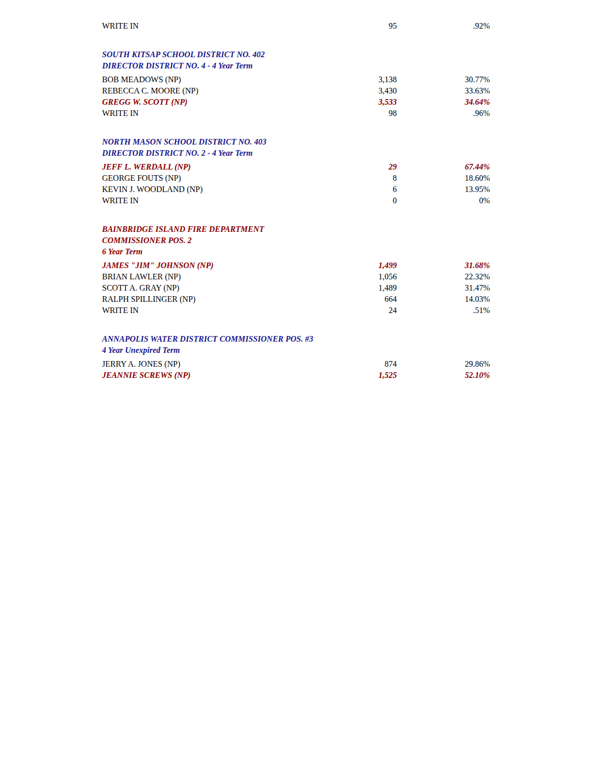| WRITE IN | 95 | .92% |
SOUTH KITSAP SCHOOL DISTRICT NO. 402
DIRECTOR DISTRICT NO. 4 - 4 Year Term
| BOB MEADOWS (NP) | 3,138 | 30.77% |
| REBECCA C. MOORE (NP) | 3,430 | 33.63% |
| GREGG W. SCOTT (NP) | 3,533 | 34.64% |
| WRITE IN | 98 | .96% |
NORTH MASON SCHOOL DISTRICT NO. 403
DIRECTOR DISTRICT NO. 2 - 4 Year Term
| JEFF L. WERDALL (NP) | 29 | 67.44% |
| GEORGE FOUTS (NP) | 8 | 18.60% |
| KEVIN J. WOODLAND (NP) | 6 | 13.95% |
| WRITE IN | 0 | 0% |
BAINBRIDGE ISLAND FIRE DEPARTMENT
COMMISSIONER POS. 2 6 Year Term
| JAMES "JIM" JOHNSON (NP) | 1,499 | 31.68% |
| BRIAN LAWLER (NP) | 1,056 | 22.32% |
| SCOTT A. GRAY (NP) | 1,489 | 31.47% |
| RALPH SPILLINGER (NP) | 664 | 14.03% |
| WRITE IN | 24 | .51% |
ANNAPOLIS WATER DISTRICT COMMISSIONER POS. #3 4 Year Unexpired Term
| JERRY A. JONES (NP) | 874 | 29.86% |
| JEANNIE SCREWS (NP) | 1,525 | 52.10% |